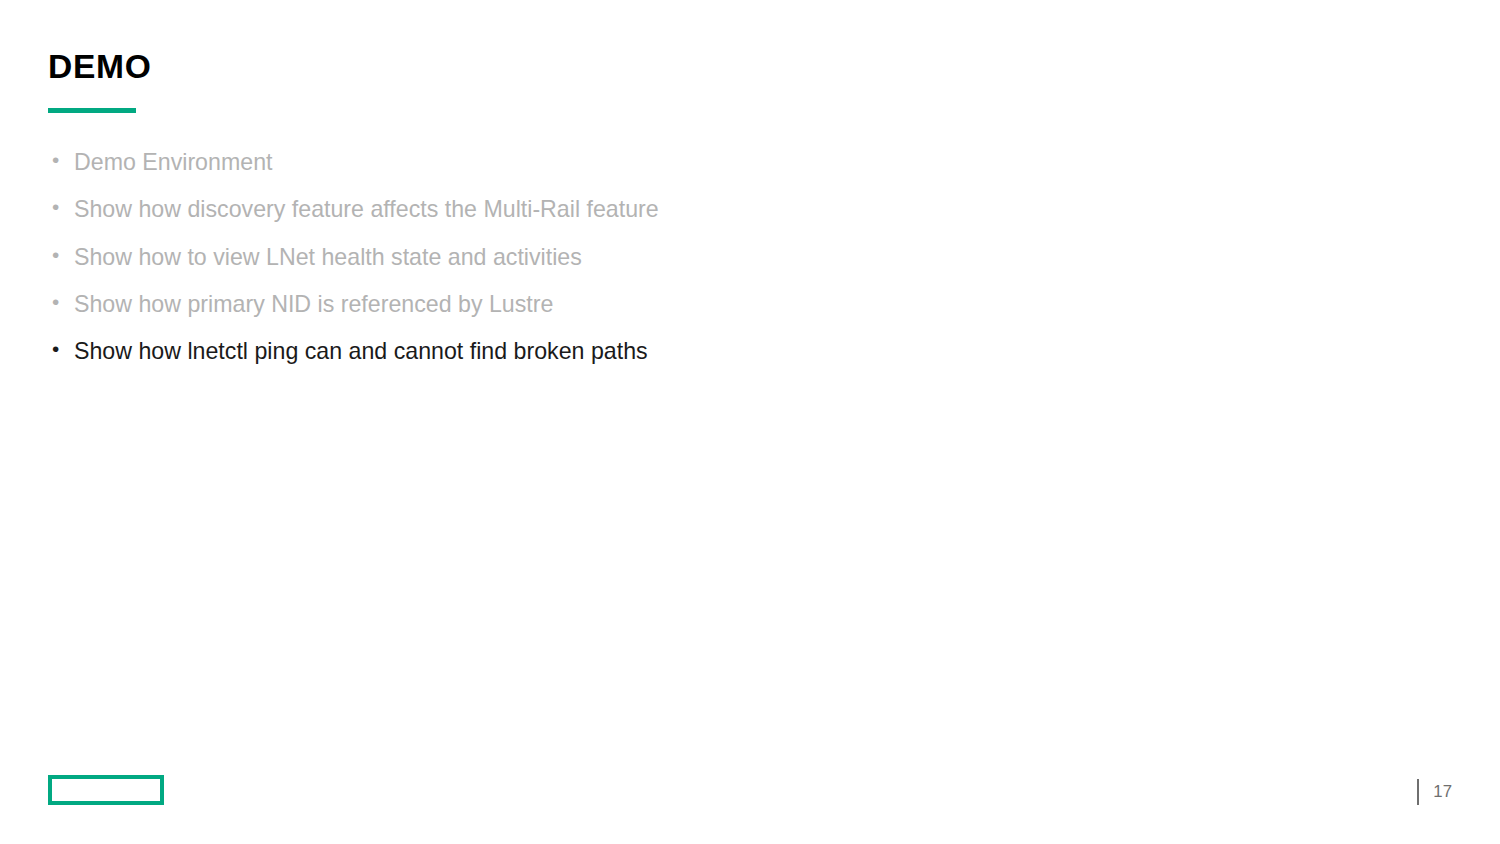Demo
Demo Environment
Show how discovery feature affects the Multi-Rail feature
Show how to view LNet health state and activities
Show how primary NID is referenced by Lustre
Show how lnetctl ping can and cannot find broken paths
17